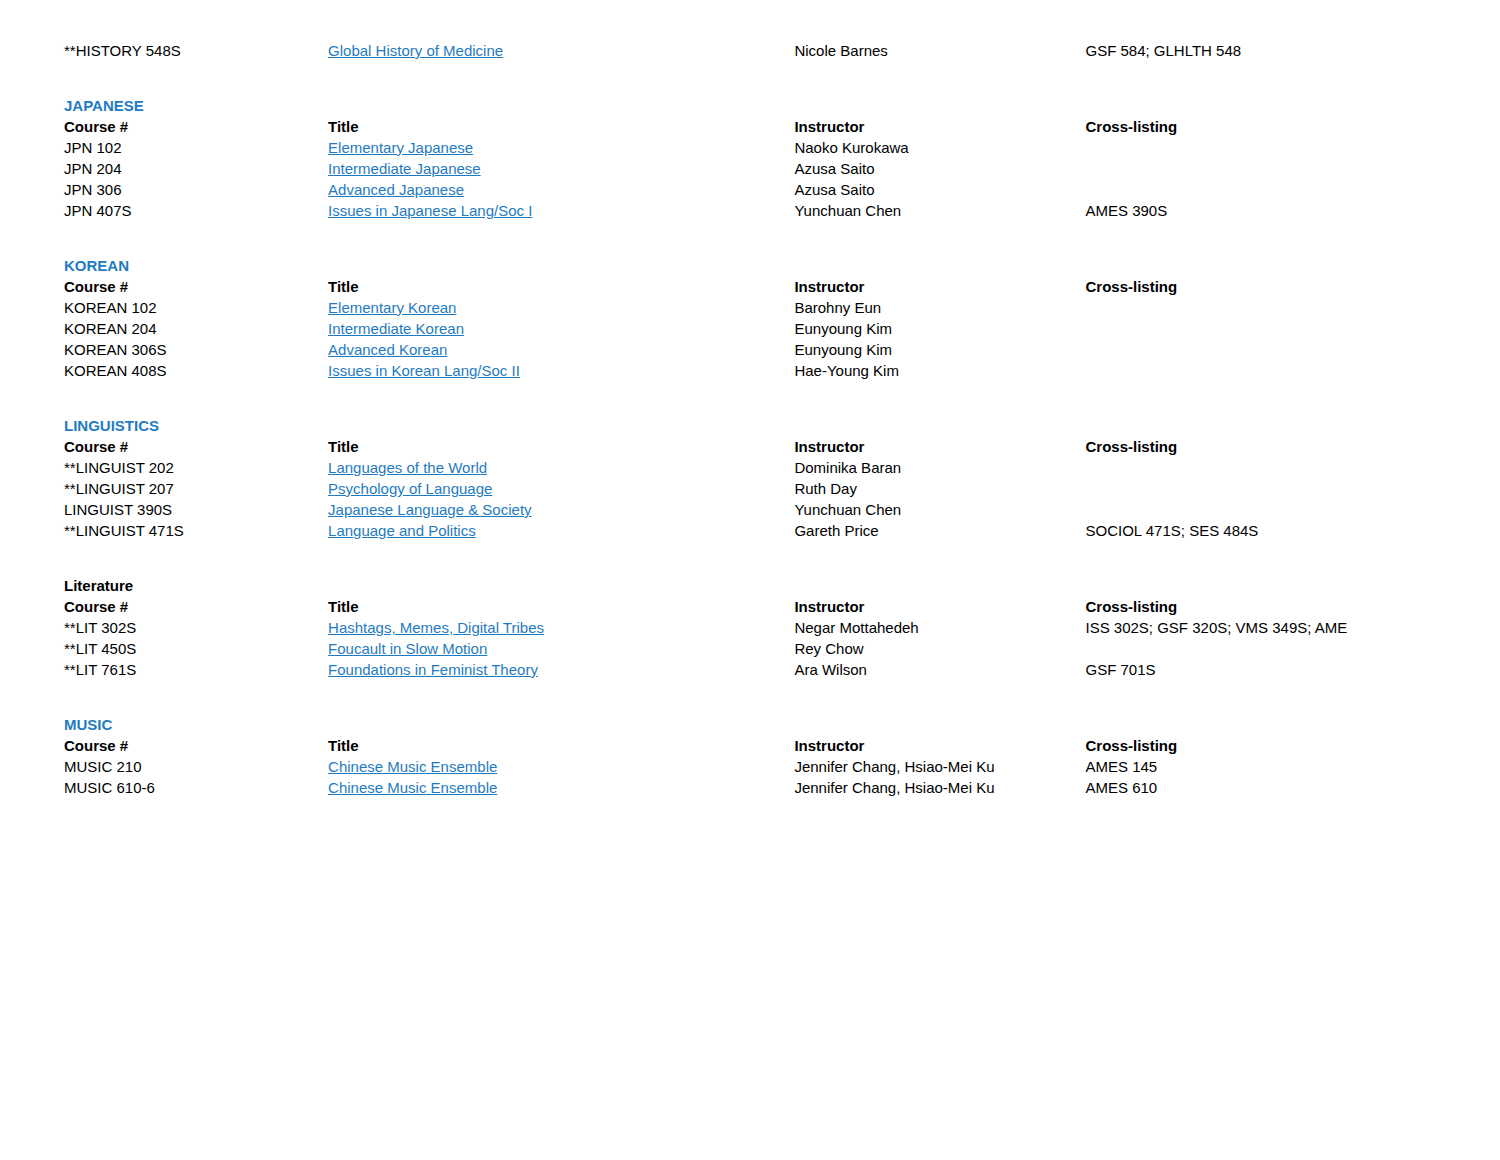| **HISTORY 548S | Global History of Medicine | Nicole Barnes | GSF 584; GLHLTH 548 |
| JAPANESE |
| Course # | Title | Instructor | Cross-listing |
| JPN 102 | Elementary Japanese | Naoko Kurokawa | |
| JPN 204 | Intermediate Japanese | Azusa Saito | |
| JPN 306 | Advanced Japanese | Azusa Saito | |
| JPN 407S | Issues in Japanese Lang/Soc I | Yunchuan Chen | AMES 390S |
| KOREAN |
| Course # | Title | Instructor | Cross-listing |
| KOREAN 102 | Elementary Korean | Barohny Eun | |
| KOREAN 204 | Intermediate Korean | Eunyoung Kim | |
| KOREAN 306S | Advanced Korean | Eunyoung Kim | |
| KOREAN 408S | Issues in Korean Lang/Soc II | Hae-Young Kim | |
| LINGUISTICS |
| Course # | Title | Instructor | Cross-listing |
| **LINGUIST 202 | Languages of the World | Dominika Baran | |
| **LINGUIST 207 | Psychology of Language | Ruth Day | |
| LINGUIST 390S | Japanese Language & Society | Yunchuan Chen | |
| **LINGUIST 471S | Language and Politics | Gareth Price | SOCIOL 471S; SES 484S |
| Literature |
| Course # | Title | Instructor | Cross-listing |
| **LIT 302S | Hashtags, Memes, Digital Tribes | Negar Mottahedeh | ISS 302S; GSF 320S; VMS 349S; AME |
| **LIT 450S | Foucault in Slow Motion | Rey Chow | |
| **LIT 761S | Foundations in Feminist Theory | Ara Wilson | GSF 701S |
| MUSIC |
| Course # | Title | Instructor | Cross-listing |
| MUSIC 210 | Chinese Music Ensemble | Jennifer Chang, Hsiao-Mei Ku | AMES 145 |
| MUSIC 610-6 | Chinese Music Ensemble | Jennifer Chang, Hsiao-Mei Ku | AMES 610 |